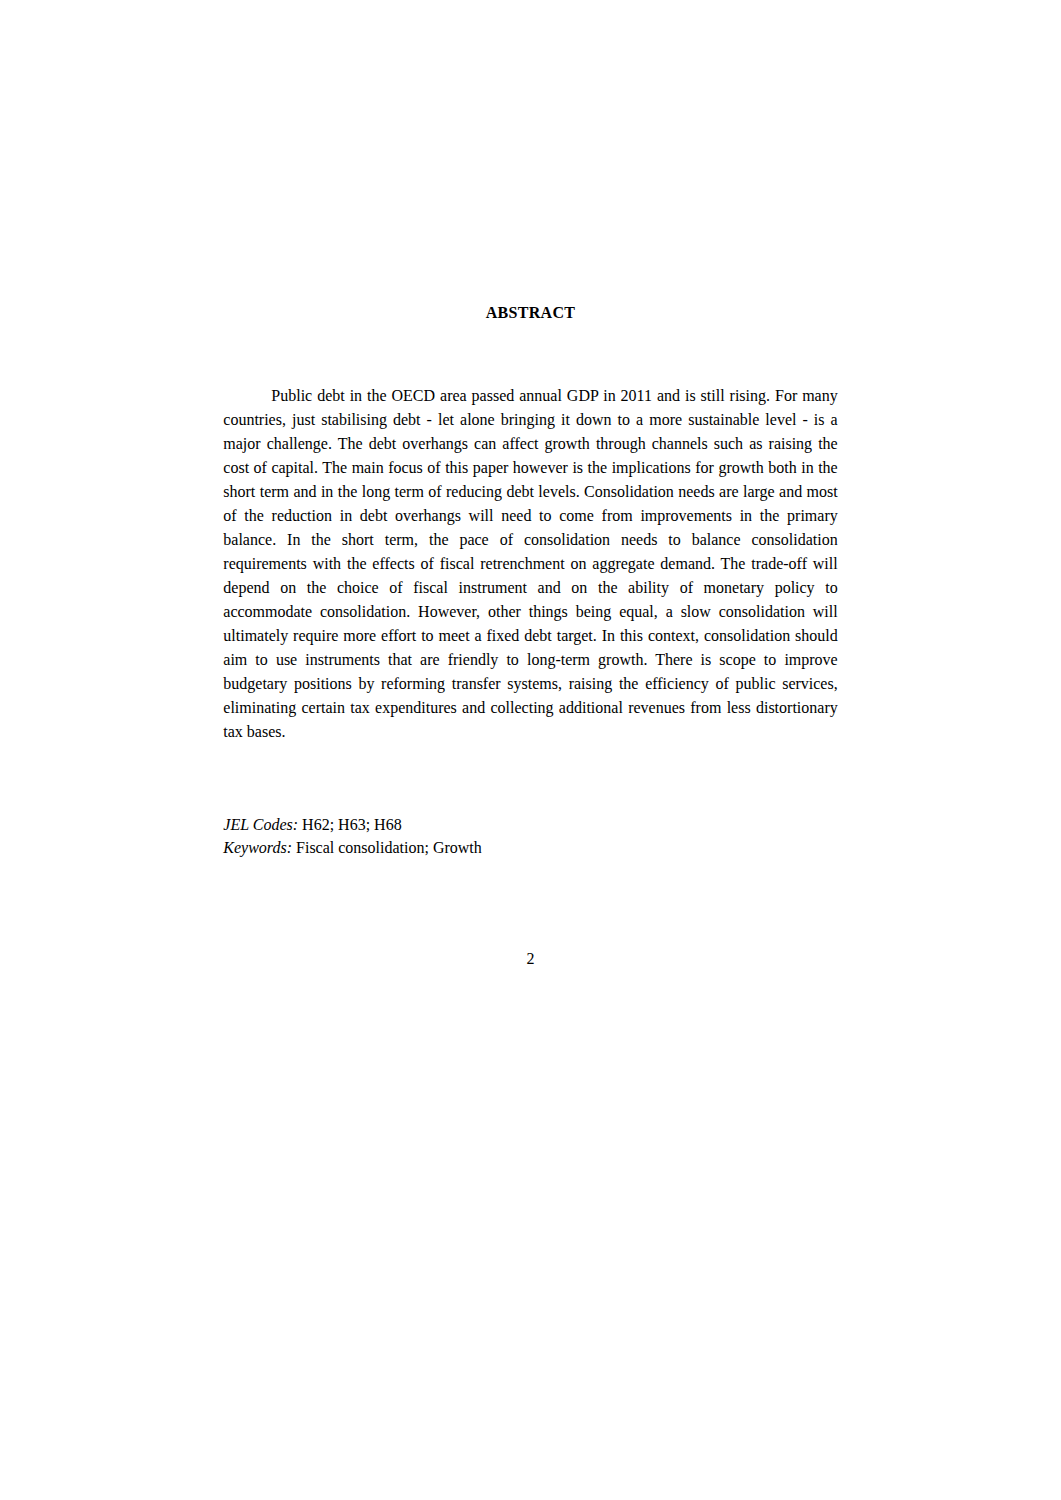ABSTRACT
Public debt in the OECD area passed annual GDP in 2011 and is still rising. For many countries, just stabilising debt - let alone bringing it down to a more sustainable level - is a major challenge. The debt overhangs can affect growth through channels such as raising the cost of capital. The main focus of this paper however is the implications for growth both in the short term and in the long term of reducing debt levels. Consolidation needs are large and most of the reduction in debt overhangs will need to come from improvements in the primary balance. In the short term, the pace of consolidation needs to balance consolidation requirements with the effects of fiscal retrenchment on aggregate demand. The trade-off will depend on the choice of fiscal instrument and on the ability of monetary policy to accommodate consolidation. However, other things being equal, a slow consolidation will ultimately require more effort to meet a fixed debt target. In this context, consolidation should aim to use instruments that are friendly to long-term growth. There is scope to improve budgetary positions by reforming transfer systems, raising the efficiency of public services, eliminating certain tax expenditures and collecting additional revenues from less distortionary tax bases.
JEL Codes: H62; H63; H68
Keywords: Fiscal consolidation; Growth
2